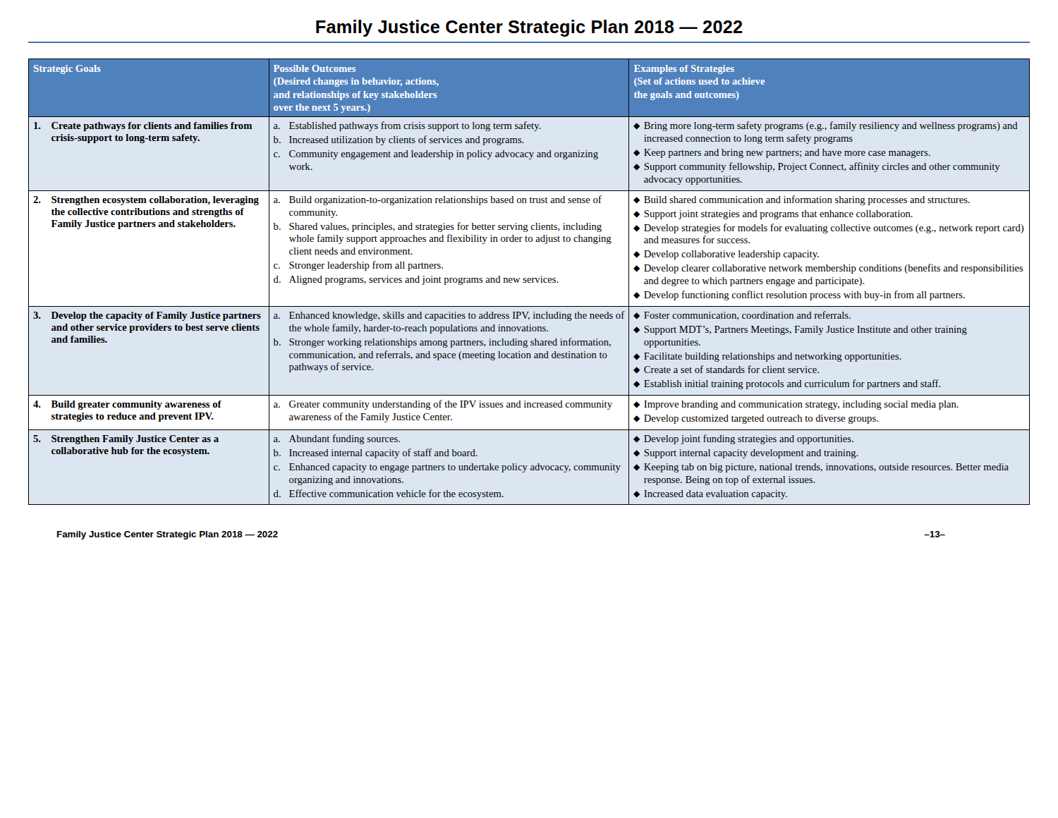Family Justice Center Strategic Plan 2018 — 2022
| Strategic Goals | Possible Outcomes (Desired changes in behavior, actions, and relationships of key stakeholders over the next 5 years.) | Examples of Strategies (Set of actions used to achieve the goals and outcomes) |
| --- | --- | --- |
| 1. Create pathways for clients and families from crisis-support to long-term safety. | a. Established pathways from crisis support to long term safety. b. Increased utilization by clients of services and programs. c. Community engagement and leadership in policy advocacy and organizing work. | ◆ Bring more long-term safety programs (e.g., family resiliency and wellness programs) and increased connection to long term safety programs ◆ Keep partners and bring new partners; and have more case managers. ◆ Support community fellowship, Project Connect, affinity circles and other community advocacy opportunities. |
| 2. Strengthen ecosystem collaboration, leveraging the collective contributions and strengths of Family Justice partners and stakeholders. | a. Build organization-to-organization relationships based on trust and sense of community. b. Shared values, principles, and strategies for better serving clients, including whole family support approaches and flexibility in order to adjust to changing client needs and environment. c. Stronger leadership from all partners. d. Aligned programs, services and joint programs and new services. | ◆ Build shared communication and information sharing processes and structures. ◆ Support joint strategies and programs that enhance collaboration. ◆ Develop strategies for models for evaluating collective outcomes (e.g., network report card) and measures for success. ◆ Develop collaborative leadership capacity. ◆ Develop clearer collaborative network membership conditions (benefits and responsibilities and degree to which partners engage and participate). ◆ Develop functioning conflict resolution process with buy-in from all partners. |
| 3. Develop the capacity of Family Justice partners and other service providers to best serve clients and families. | a. Enhanced knowledge, skills and capacities to address IPV, including the needs of the whole family, harder-to-reach populations and innovations. b. Stronger working relationships among partners, including shared information, communication, and referrals, and space (meeting location and destination to pathways of service. | ◆ Foster communication, coordination and referrals. ◆ Support MDT’s, Partners Meetings, Family Justice Institute and other training opportunities. ◆ Facilitate building relationships and networking opportunities. ◆ Create a set of standards for client service. ◆ Establish initial training protocols and curriculum for partners and staff. |
| 4. Build greater community awareness of strategies to reduce and prevent IPV. | a. Greater community understanding of the IPV issues and increased community awareness of the Family Justice Center. | ◆ Improve branding and communication strategy, including social media plan. ◆ Develop customized targeted outreach to diverse groups. |
| 5. Strengthen Family Justice Center as a collaborative hub for the ecosystem. | a. Abundant funding sources. b. Increased internal capacity of staff and board. c. Enhanced capacity to engage partners to undertake policy advocacy, community organizing and innovations. d. Effective communication vehicle for the ecosystem. | ◆ Develop joint funding strategies and opportunities. ◆ Support internal capacity development and training. ◆ Keeping tab on big picture, national trends, innovations, outside resources. Better media response. Being on top of external issues. ◆ Increased data evaluation capacity. |
Family Justice Center Strategic Plan 2018 — 2022
–13–